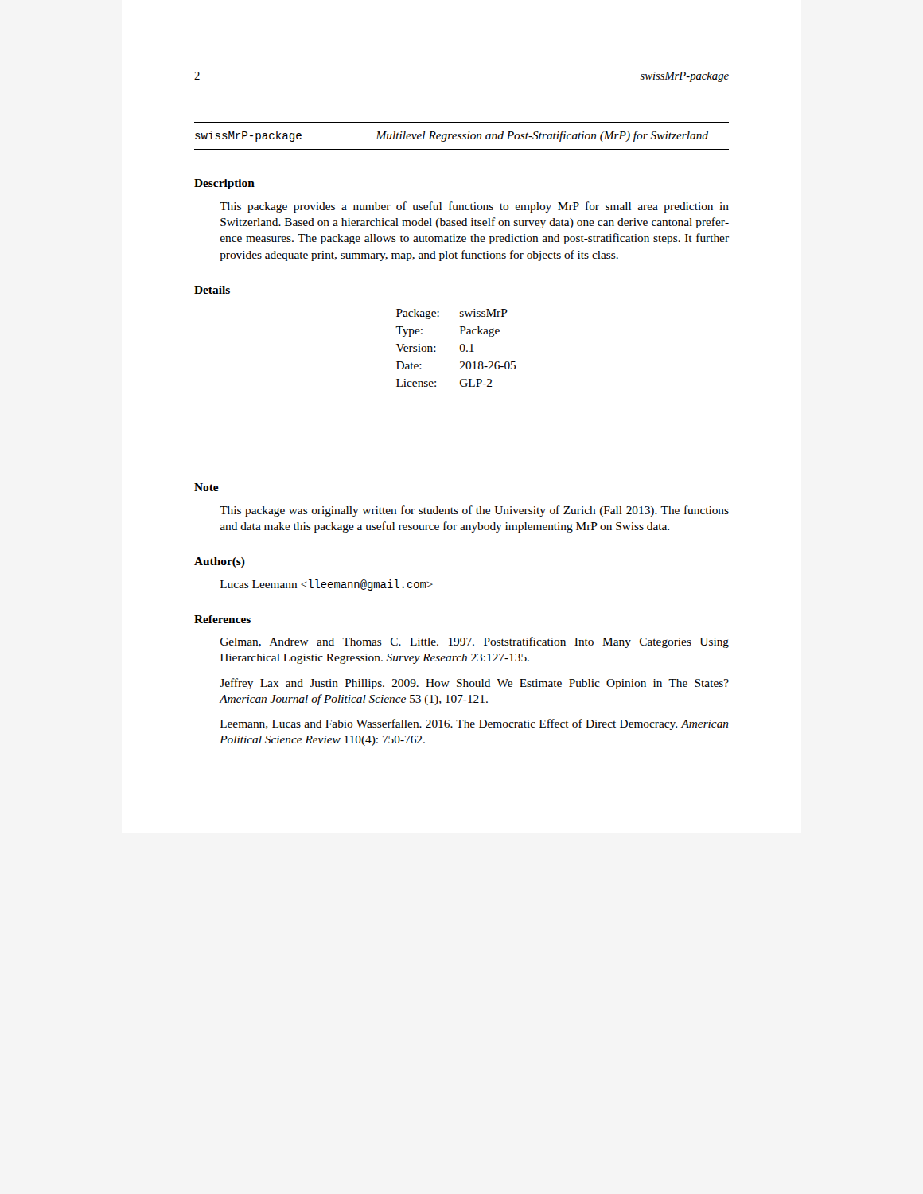2 swissMrP-package
swissMrP-package Multilevel Regression and Post-Stratification (MrP) for Switzerland
Description
This package provides a number of useful functions to employ MrP for small area prediction in Switzerland. Based on a hierarchical model (based itself on survey data) one can derive cantonal preference measures. The package allows to automatize the prediction and post-stratification steps. It further provides adequate print, summary, map, and plot functions for objects of its class.
Details
| Package: | swissMrP |
| Type: | Package |
| Version: | 0.1 |
| Date: | 2018-26-05 |
| License: | GLP-2 |
Note
This package was originally written for students of the University of Zurich (Fall 2013). The functions and data make this package a useful resource for anybody implementing MrP on Swiss data.
Author(s)
Lucas Leemann <lleemann@gmail.com>
References
Gelman, Andrew and Thomas C. Little. 1997. Poststratification Into Many Categories Using Hierarchical Logistic Regression. Survey Research 23:127-135.
Jeffrey Lax and Justin Phillips. 2009. How Should We Estimate Public Opinion in The States? American Journal of Political Science 53 (1), 107-121.
Leemann, Lucas and Fabio Wasserfallen. 2016. The Democratic Effect of Direct Democracy. American Political Science Review 110(4): 750-762.